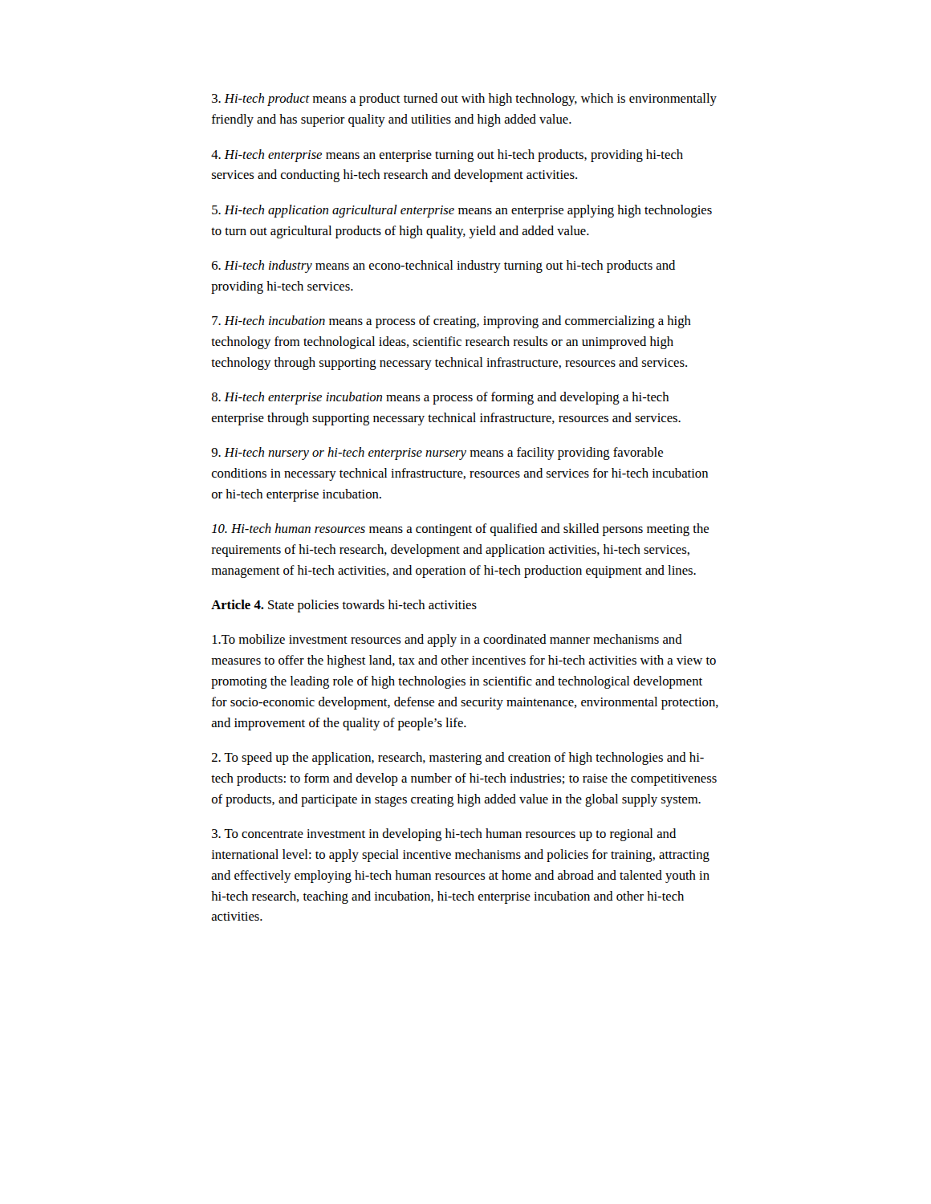3. Hi-tech product means a product turned out with high technology, which is environmentally friendly and has superior quality and utilities and high added value.
4. Hi-tech enterprise means an enterprise turning out hi-tech products, providing hi-tech services and conducting hi-tech research and development activities.
5. Hi-tech application agricultural enterprise means an enterprise applying high technologies to turn out agricultural products of high quality, yield and added value.
6. Hi-tech industry means an econo-technical industry turning out hi-tech products and providing hi-tech services.
7. Hi-tech incubation means a process of creating, improving and commercializing a high technology from technological ideas, scientific research results or an unimproved high technology through supporting necessary technical infrastructure, resources and services.
8. Hi-tech enterprise incubation means a process of forming and developing a hi-tech enterprise through supporting necessary technical infrastructure, resources and services.
9. Hi-tech nursery or hi-tech enterprise nursery means a facility providing favorable conditions in necessary technical infrastructure, resources and services for hi-tech incubation or hi-tech enterprise incubation.
10. Hi-tech human resources means a contingent of qualified and skilled persons meeting the requirements of hi-tech research, development and application activities, hi-tech services, management of hi-tech activities, and operation of hi-tech production equipment and lines.
Article 4. State policies towards hi-tech activities
1.To mobilize investment resources and apply in a coordinated manner mechanisms and measures to offer the highest land, tax and other incentives for hi-tech activities with a view to promoting the leading role of high technologies in scientific and technological development for socio-economic development, defense and security maintenance, environmental protection, and improvement of the quality of people’s life.
2. To speed up the application, research, mastering and creation of high technologies and hi-tech products: to form and develop a number of hi-tech industries; to raise the competitiveness of products, and participate in stages creating high added value in the global supply system.
3. To concentrate investment in developing hi-tech human resources up to regional and international level: to apply special incentive mechanisms and policies for training, attracting and effectively employing hi-tech human resources at home and abroad and talented youth in hi-tech research, teaching and incubation, hi-tech enterprise incubation and other hi-tech activities.